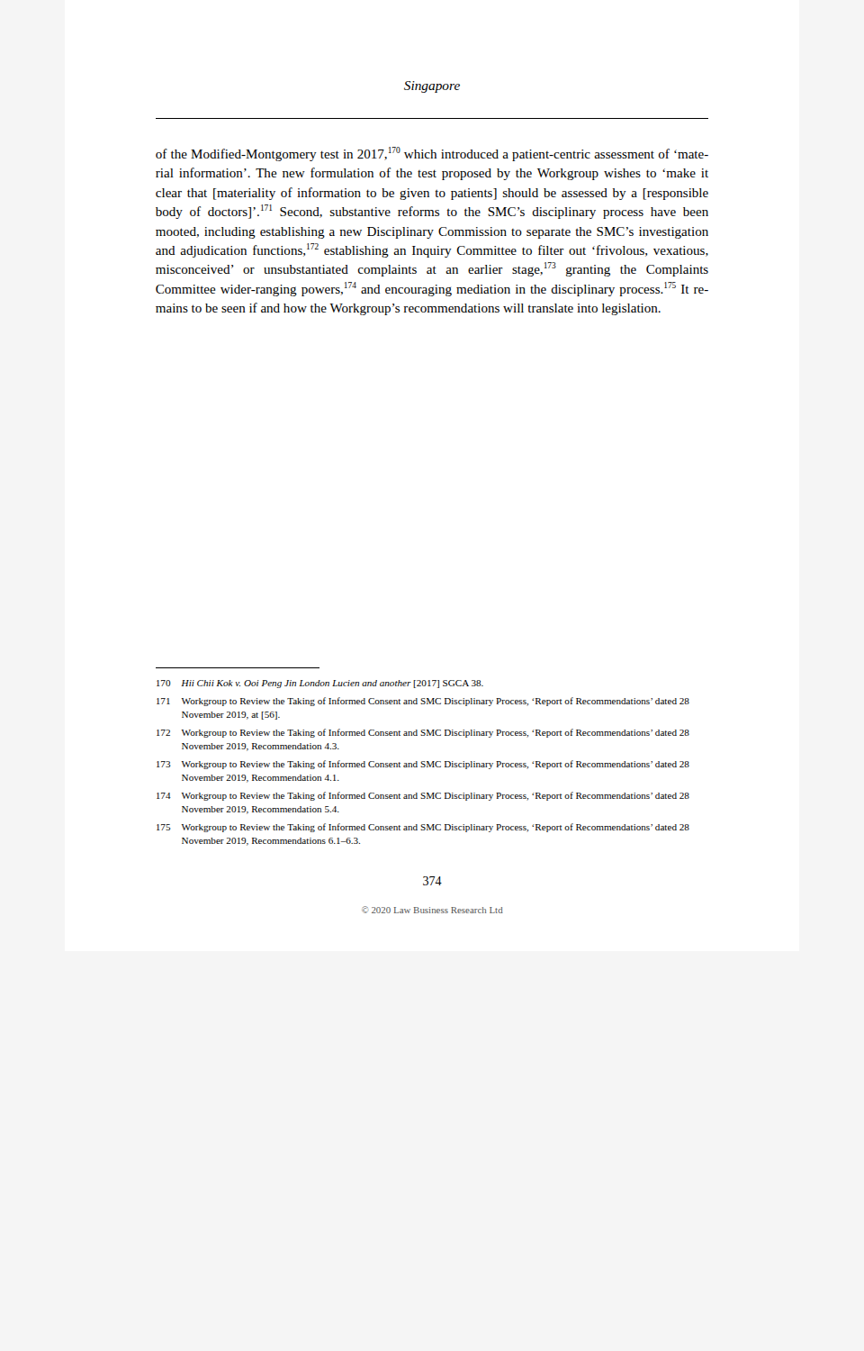Singapore
of the Modified-Montgomery test in 2017,170 which introduced a patient-centric assessment of ‘material information’. The new formulation of the test proposed by the Workgroup wishes to ‘make it clear that [materiality of information to be given to patients] should be assessed by a [responsible body of doctors]’.171 Second, substantive reforms to the SMC’s disciplinary process have been mooted, including establishing a new Disciplinary Commission to separate the SMC’s investigation and adjudication functions,172 establishing an Inquiry Committee to filter out ‘frivolous, vexatious, misconceived’ or unsubstantiated complaints at an earlier stage,173 granting the Complaints Committee wider-ranging powers,174 and encouraging mediation in the disciplinary process.175 It remains to be seen if and how the Workgroup’s recommendations will translate into legislation.
170 Hii Chii Kok v. Ooi Peng Jin London Lucien and another [2017] SGCA 38.
171 Workgroup to Review the Taking of Informed Consent and SMC Disciplinary Process, ‘Report of Recommendations’ dated 28 November 2019, at [56].
172 Workgroup to Review the Taking of Informed Consent and SMC Disciplinary Process, ‘Report of Recommendations’ dated 28 November 2019, Recommendation 4.3.
173 Workgroup to Review the Taking of Informed Consent and SMC Disciplinary Process, ‘Report of Recommendations’ dated 28 November 2019, Recommendation 4.1.
174 Workgroup to Review the Taking of Informed Consent and SMC Disciplinary Process, ‘Report of Recommendations’ dated 28 November 2019, Recommendation 5.4.
175 Workgroup to Review the Taking of Informed Consent and SMC Disciplinary Process, ‘Report of Recommendations’ dated 28 November 2019, Recommendations 6.1–6.3.
374
© 2020 Law Business Research Ltd